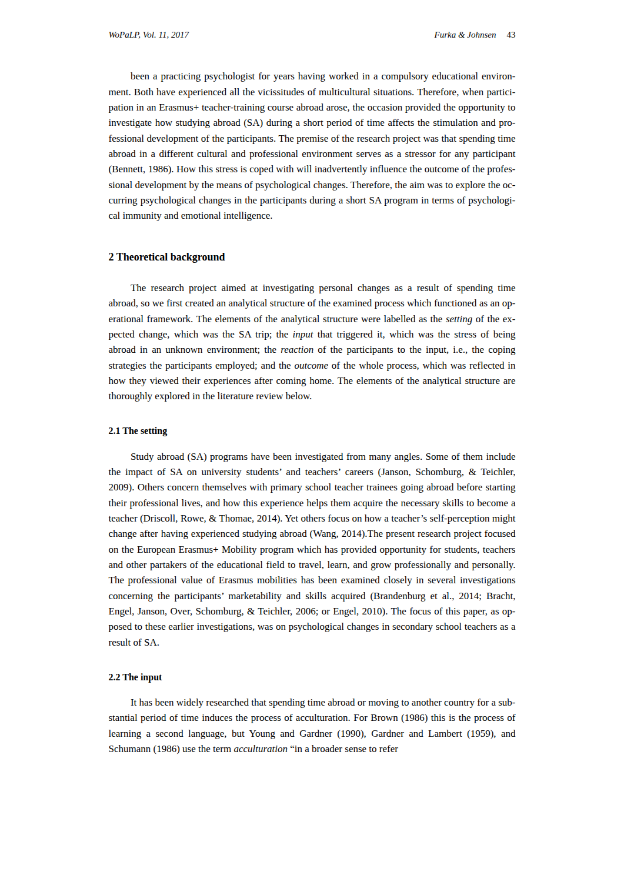WoPaLP, Vol. 11, 2017 Furka & Johnsen 43
been a practicing psychologist for years having worked in a compulsory educational environment. Both have experienced all the vicissitudes of multicultural situations. Therefore, when participation in an Erasmus+ teacher-training course abroad arose, the occasion provided the opportunity to investigate how studying abroad (SA) during a short period of time affects the stimulation and professional development of the participants. The premise of the research project was that spending time abroad in a different cultural and professional environment serves as a stressor for any participant (Bennett, 1986). How this stress is coped with will inadvertently influence the outcome of the professional development by the means of psychological changes. Therefore, the aim was to explore the occurring psychological changes in the participants during a short SA program in terms of psychological immunity and emotional intelligence.
2 Theoretical background
The research project aimed at investigating personal changes as a result of spending time abroad, so we first created an analytical structure of the examined process which functioned as an operational framework. The elements of the analytical structure were labelled as the setting of the expected change, which was the SA trip; the input that triggered it, which was the stress of being abroad in an unknown environment; the reaction of the participants to the input, i.e., the coping strategies the participants employed; and the outcome of the whole process, which was reflected in how they viewed their experiences after coming home. The elements of the analytical structure are thoroughly explored in the literature review below.
2.1 The setting
Study abroad (SA) programs have been investigated from many angles. Some of them include the impact of SA on university students’ and teachers’ careers (Janson, Schomburg, & Teichler, 2009). Others concern themselves with primary school teacher trainees going abroad before starting their professional lives, and how this experience helps them acquire the necessary skills to become a teacher (Driscoll, Rowe, & Thomae, 2014). Yet others focus on how a teacher’s self-perception might change after having experienced studying abroad (Wang, 2014).The present research project focused on the European Erasmus+ Mobility program which has provided opportunity for students, teachers and other partakers of the educational field to travel, learn, and grow professionally and personally. The professional value of Erasmus mobilities has been examined closely in several investigations concerning the participants’ marketability and skills acquired (Brandenburg et al., 2014; Bracht, Engel, Janson, Over, Schomburg, & Teichler, 2006; or Engel, 2010). The focus of this paper, as opposed to these earlier investigations, was on psychological changes in secondary school teachers as a result of SA.
2.2 The input
It has been widely researched that spending time abroad or moving to another country for a substantial period of time induces the process of acculturation. For Brown (1986) this is the process of learning a second language, but Young and Gardner (1990), Gardner and Lambert (1959), and Schumann (1986) use the term acculturation “in a broader sense to refer